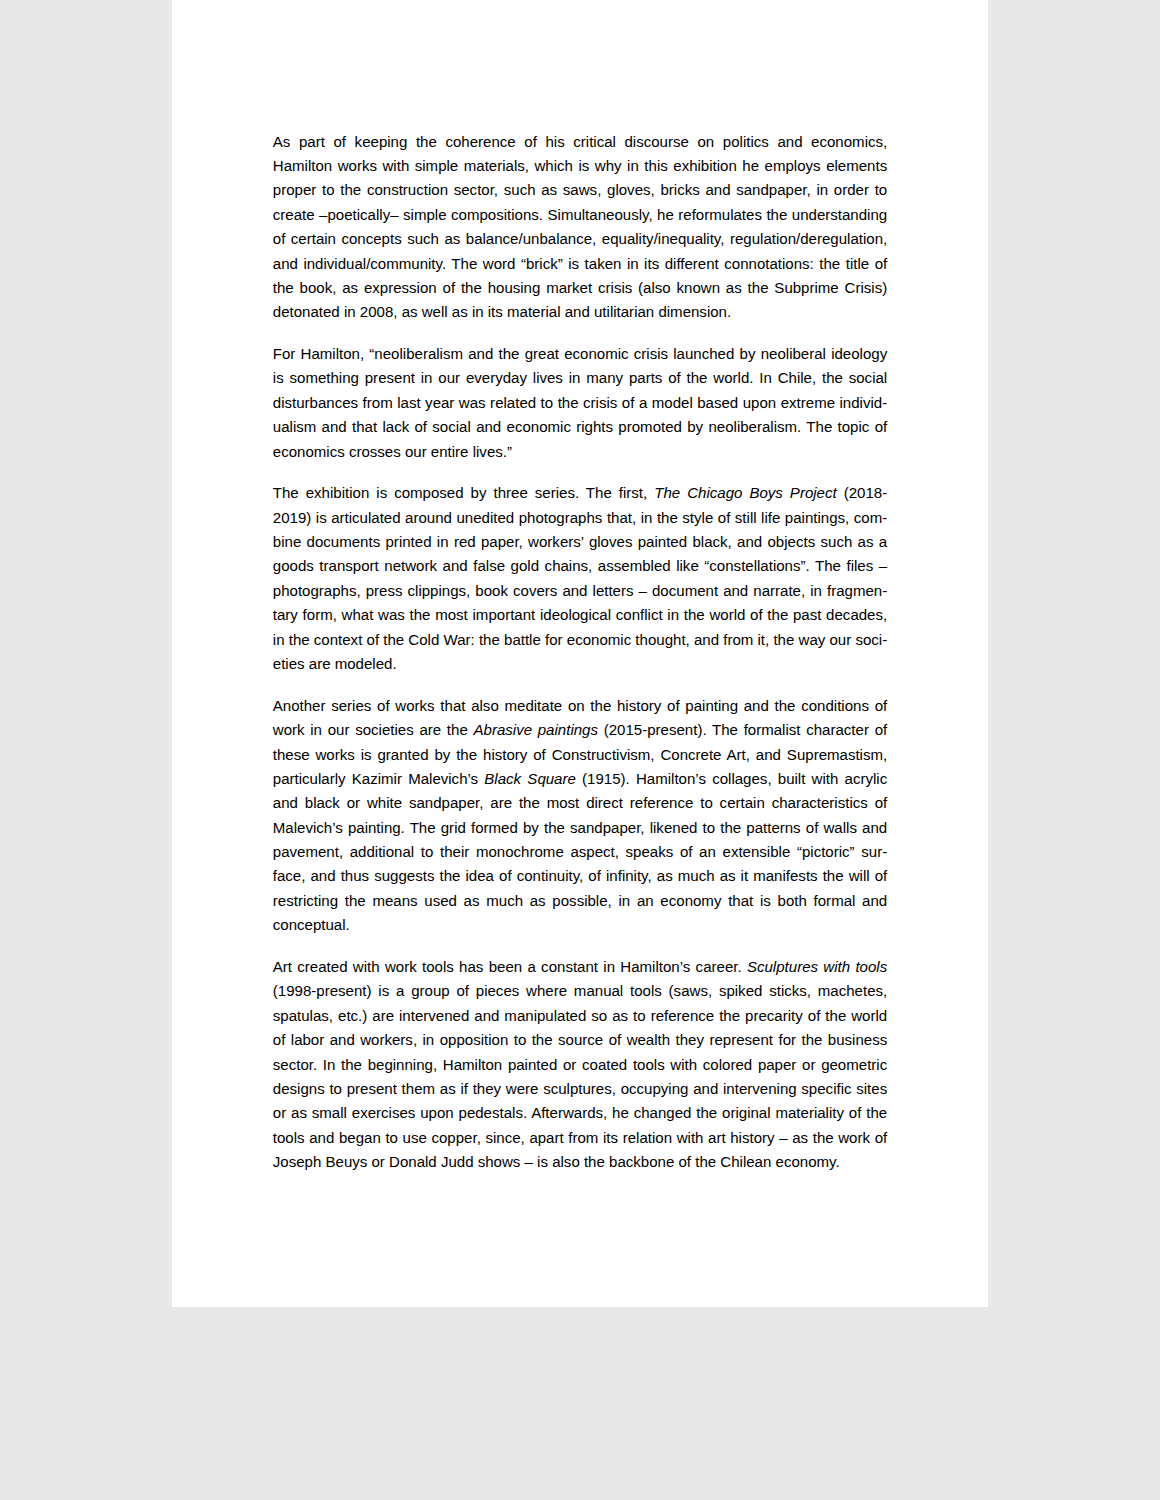As part of keeping the coherence of his critical discourse on politics and economics, Hamilton works with simple materials, which is why in this exhibition he employs elements proper to the construction sector, such as saws, gloves, bricks and sandpaper, in order to create –poetically– simple compositions. Simultaneously, he reformulates the understanding of certain concepts such as balance/unbalance, equality/inequality, regulation/deregulation, and individual/community. The word “brick” is taken in its different connotations: the title of the book, as expression of the housing market crisis (also known as the Subprime Crisis) detonated in 2008, as well as in its material and utilitarian dimension.
For Hamilton, “neoliberalism and the great economic crisis launched by neoliberal ideology is something present in our everyday lives in many parts of the world. In Chile, the social disturbances from last year was related to the crisis of a model based upon extreme individualism and that lack of social and economic rights promoted by neoliberalism. The topic of economics crosses our entire lives.”
The exhibition is composed by three series. The first, The Chicago Boys Project (2018-2019) is articulated around unedited photographs that, in the style of still life paintings, combine documents printed in red paper, workers’ gloves painted black, and objects such as a goods transport network and false gold chains, assembled like “constellations”. The files – photographs, press clippings, book covers and letters – document and narrate, in fragmentary form, what was the most important ideological conflict in the world of the past decades, in the context of the Cold War: the battle for economic thought, and from it, the way our societies are modeled.
Another series of works that also meditate on the history of painting and the conditions of work in our societies are the Abrasive paintings (2015-present). The formalist character of these works is granted by the history of Constructivism, Concrete Art, and Supremastism, particularly Kazimir Malevich’s Black Square (1915). Hamilton’s collages, built with acrylic and black or white sandpaper, are the most direct reference to certain characteristics of Malevich’s painting. The grid formed by the sandpaper, likened to the patterns of walls and pavement, additional to their monochrome aspect, speaks of an extensible “pictoric” surface, and thus suggests the idea of continuity, of infinity, as much as it manifests the will of restricting the means used as much as possible, in an economy that is both formal and conceptual.
Art created with work tools has been a constant in Hamilton’s career. Sculptures with tools (1998-present) is a group of pieces where manual tools (saws, spiked sticks, machetes, spatulas, etc.) are intervened and manipulated so as to reference the precarity of the world of labor and workers, in opposition to the source of wealth they represent for the business sector. In the beginning, Hamilton painted or coated tools with colored paper or geometric designs to present them as if they were sculptures, occupying and intervening specific sites or as small exercises upon pedestals. Afterwards, he changed the original materiality of the tools and began to use copper, since, apart from its relation with art history – as the work of Joseph Beuys or Donald Judd shows – is also the backbone of the Chilean economy.